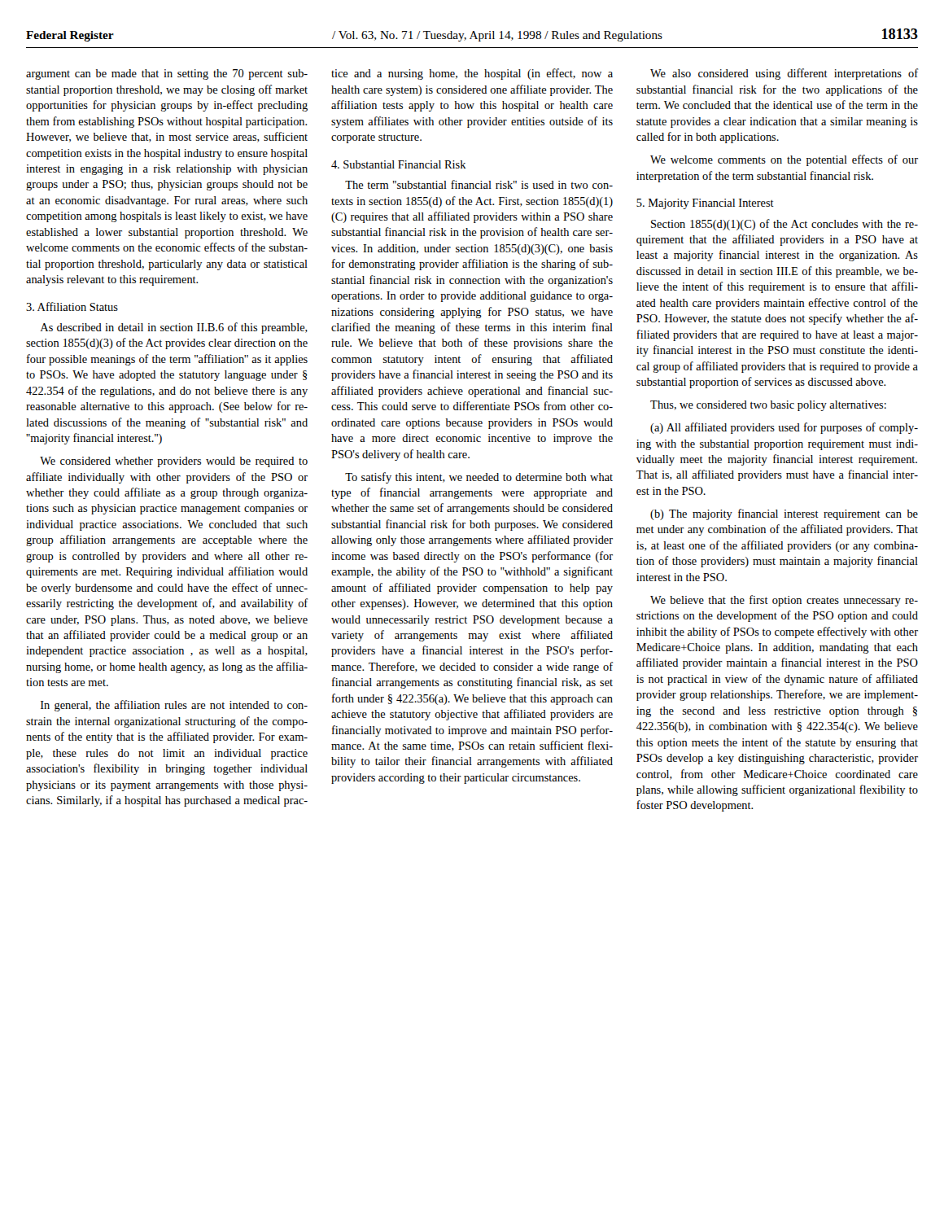Federal Register / Vol. 63, No. 71 / Tuesday, April 14, 1998 / Rules and Regulations 18133
argument can be made that in setting the 70 percent substantial proportion threshold, we may be closing off market opportunities for physician groups by in-effect precluding them from establishing PSOs without hospital participation. However, we believe that, in most service areas, sufficient competition exists in the hospital industry to ensure hospital interest in engaging in a risk relationship with physician groups under a PSO; thus, physician groups should not be at an economic disadvantage. For rural areas, where such competition among hospitals is least likely to exist, we have established a lower substantial proportion threshold. We welcome comments on the economic effects of the substantial proportion threshold, particularly any data or statistical analysis relevant to this requirement.
3. Affiliation Status
As described in detail in section II.B.6 of this preamble, section 1855(d)(3) of the Act provides clear direction on the four possible meanings of the term ''affiliation'' as it applies to PSOs. We have adopted the statutory language under § 422.354 of the regulations, and do not believe there is any reasonable alternative to this approach. (See below for related discussions of the meaning of ''substantial risk'' and ''majority financial interest.'')
We considered whether providers would be required to affiliate individually with other providers of the PSO or whether they could affiliate as a group through organizations such as physician practice management companies or individual practice associations. We concluded that such group affiliation arrangements are acceptable where the group is controlled by providers and where all other requirements are met. Requiring individual affiliation would be overly burdensome and could have the effect of unnecessarily restricting the development of, and availability of care under, PSO plans. Thus, as noted above, we believe that an affiliated provider could be a medical group or an independent practice association , as well as a hospital, nursing home, or home health agency, as long as the affiliation tests are met.
In general, the affiliation rules are not intended to constrain the internal organizational structuring of the components of the entity that is the affiliated provider. For example, these rules do not limit an individual practice association's flexibility in bringing together individual physicians or its payment arrangements with those physicians. Similarly, if a hospital has purchased a medical practice and a nursing home, the hospital (in effect, now a health care system) is considered one affiliate provider. The affiliation tests apply to how this hospital or health care system affiliates with other provider entities outside of its corporate structure.
4. Substantial Financial Risk
The term ''substantial financial risk'' is used in two contexts in section 1855(d) of the Act. First, section 1855(d)(1)(C) requires that all affiliated providers within a PSO share substantial financial risk in the provision of health care services. In addition, under section 1855(d)(3)(C), one basis for demonstrating provider affiliation is the sharing of substantial financial risk in connection with the organization's operations. In order to provide additional guidance to organizations considering applying for PSO status, we have clarified the meaning of these terms in this interim final rule. We believe that both of these provisions share the common statutory intent of ensuring that affiliated providers have a financial interest in seeing the PSO and its affiliated providers achieve operational and financial success. This could serve to differentiate PSOs from other coordinated care options because providers in PSOs would have a more direct economic incentive to improve the PSO's delivery of health care.
To satisfy this intent, we needed to determine both what type of financial arrangements were appropriate and whether the same set of arrangements should be considered substantial financial risk for both purposes. We considered allowing only those arrangements where affiliated provider income was based directly on the PSO's performance (for example, the ability of the PSO to ''withhold'' a significant amount of affiliated provider compensation to help pay other expenses). However, we determined that this option would unnecessarily restrict PSO development because a variety of arrangements may exist where affiliated providers have a financial interest in the PSO's performance. Therefore, we decided to consider a wide range of financial arrangements as constituting financial risk, as set forth under § 422.356(a). We believe that this approach can achieve the statutory objective that affiliated providers are financially motivated to improve and maintain PSO performance. At the same time, PSOs can retain sufficient flexibility to tailor their financial arrangements with affiliated providers according to their particular circumstances.
We also considered using different interpretations of substantial financial risk for the two applications of the term. We concluded that the identical use of the term in the statute provides a clear indication that a similar meaning is called for in both applications.
We welcome comments on the potential effects of our interpretation of the term substantial financial risk.
5. Majority Financial Interest
Section 1855(d)(1)(C) of the Act concludes with the requirement that the affiliated providers in a PSO have at least a majority financial interest in the organization. As discussed in detail in section III.E of this preamble, we believe the intent of this requirement is to ensure that affiliated health care providers maintain effective control of the PSO. However, the statute does not specify whether the affiliated providers that are required to have at least a majority financial interest in the PSO must constitute the identical group of affiliated providers that is required to provide a substantial proportion of services as discussed above.
Thus, we considered two basic policy alternatives:
(a) All affiliated providers used for purposes of complying with the substantial proportion requirement must individually meet the majority financial interest requirement. That is, all affiliated providers must have a financial interest in the PSO.
(b) The majority financial interest requirement can be met under any combination of the affiliated providers. That is, at least one of the affiliated providers (or any combination of those providers) must maintain a majority financial interest in the PSO.
We believe that the first option creates unnecessary restrictions on the development of the PSO option and could inhibit the ability of PSOs to compete effectively with other Medicare+Choice plans. In addition, mandating that each affiliated provider maintain a financial interest in the PSO is not practical in view of the dynamic nature of affiliated provider group relationships. Therefore, we are implementing the second and less restrictive option through § 422.356(b), in combination with § 422.354(c). We believe this option meets the intent of the statute by ensuring that PSOs develop a key distinguishing characteristic, provider control, from other Medicare+Choice coordinated care plans, while allowing sufficient organizational flexibility to foster PSO development.